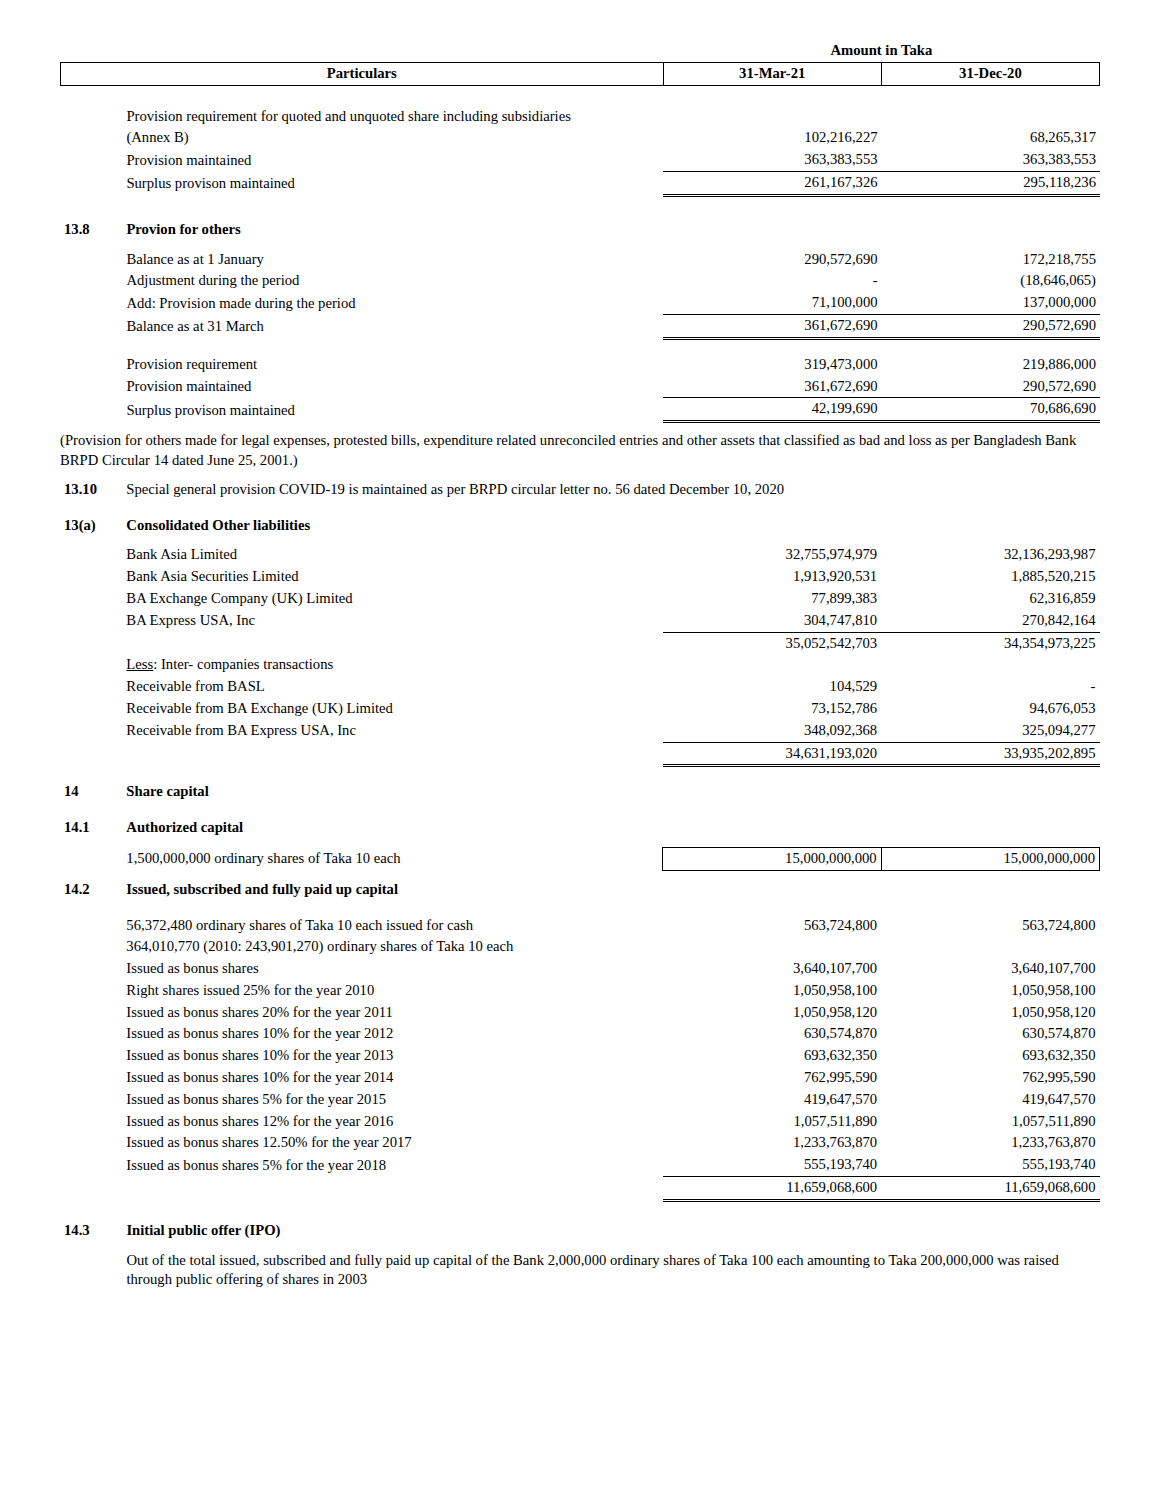| | Amount in Taka |
| Particulars | 31-Mar-21 | 31-Dec-20 |
| | Provision requirement for quoted and unquoted share including subsidiaries | | |
| | (Annex B) | 102,216,227 | 68,265,317 |
| | Provision maintained | 363,383,553 | 363,383,553 |
| | Surplus provison maintained | 261,167,326 | 295,118,236 |
| 13.8 | Provion for others | | |
| | Balance as at 1 January | 290,572,690 | 172,218,755 |
| | Adjustment during the period | - | (18,646,065) |
| | Add: Provision made during the period | 71,100,000 | 137,000,000 |
| | Balance as at 31 March | 361,672,690 | 290,572,690 |
| | Provision requirement | 319,473,000 | 219,886,000 |
| | Provision maintained | 361,672,690 | 290,572,690 |
| | Surplus provison maintained | 42,199,690 | 70,686,690 |
(Provision for others made for legal expenses, protested bills, expenditure related unreconciled entries and other assets that classified as bad and loss as per Bangladesh Bank BRPD Circular 14 dated June 25, 2001.)
| 13.10 | Special general provision COVID-19 is maintained as per BRPD circular letter no. 56 dated December 10, 2020 |
| 13(a) | Consolidated Other liabilities | | |
| | Bank Asia Limited | 32,755,974,979 | 32,136,293,987 |
| | Bank Asia Securities Limited | 1,913,920,531 | 1,885,520,215 |
| | BA Exchange Company (UK) Limited | 77,899,383 | 62,316,859 |
| | BA Express USA, Inc | 304,747,810 | 270,842,164 |
| | | 35,052,542,703 | 34,354,973,225 |
| | Less : Inter- companies transactions | | |
| | Receivable from BASL | 104,529 | - |
| | Receivable from BA Exchange (UK) Limited | 73,152,786 | 94,676,053 |
| | Receivable from BA Express USA, Inc | 348,092,368 | 325,094,277 |
| | | 34,631,193,020 | 33,935,202,895 |
| 14 | Share capital | | |
| 14.1 | Authorized capital | | |
| | 1,500,000,000 ordinary shares of Taka 10 each | 15,000,000,000 | 15,000,000,000 |
| 14.2 | Issued, subscribed and fully paid up capital | | |
| | 56,372,480 ordinary shares of Taka 10 each issued for cash | 563,724,800 | 563,724,800 |
| | 364,010,770 (2010: 243,901,270) ordinary shares of Taka 10 each | | |
| | Issued as bonus shares | 3,640,107,700 | 3,640,107,700 |
| | Right shares issued 25% for the year 2010 | 1,050,958,100 | 1,050,958,100 |
| | Issued as bonus shares 20% for the year 2011 | 1,050,958,120 | 1,050,958,120 |
| | Issued as bonus shares 10% for the year 2012 | 630,574,870 | 630,574,870 |
| | Issued as bonus shares 10% for the year 2013 | 693,632,350 | 693,632,350 |
| | Issued as bonus shares 10% for the year 2014 | 762,995,590 | 762,995,590 |
| | Issued as bonus shares 5% for the year 2015 | 419,647,570 | 419,647,570 |
| | Issued as bonus shares 12% for the year 2016 | 1,057,511,890 | 1,057,511,890 |
| | Issued as bonus shares 12.50% for the year 2017 | 1,233,763,870 | 1,233,763,870 |
| | Issued as bonus shares 5% for the year 2018 | 555,193,740 | 555,193,740 |
| | | 11,659,068,600 | 11,659,068,600 |
| 14.3 | Initial public offer (IPO) |
| | Out of the total issued, subscribed and fully paid up capital of the Bank 2,000,000 ordinary shares of Taka 100 each amounting to Taka 200,000,000 was raised through public offering of shares in 2003 |